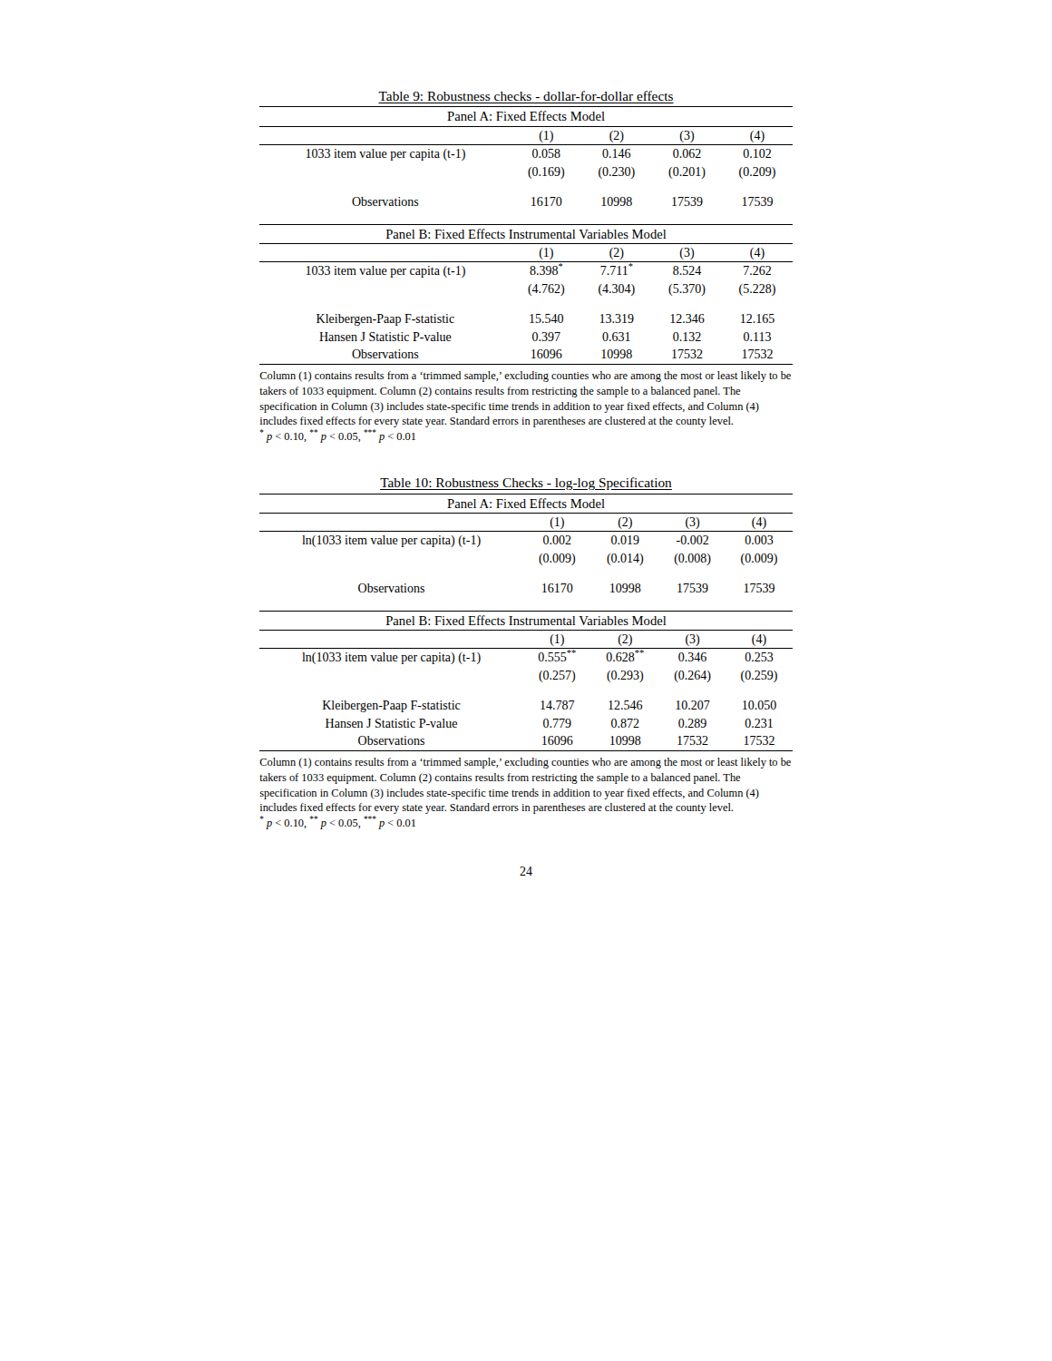Table 9: Robustness checks - dollar-for-dollar effects
| Panel A: Fixed Effects Model |
| --- |
| | (1) | (2) | (3) | (4) |
| 1033 item value per capita (t-1) | 0.058 | 0.146 | 0.062 | 0.102 |
| | (0.169) | (0.230) | (0.201) | (0.209) |
| Observations | 16170 | 10998 | 17539 | 17539 |
| Panel B: Fixed Effects Instrumental Variables Model |
| | (1) | (2) | (3) | (4) |
| 1033 item value per capita (t-1) | 8.398 * | 7.711 * | 8.524 | 7.262 |
| | (4.762) | (4.304) | (5.370) | (5.228) |
| Kleibergen-Paap F-statistic | 15.540 | 13.319 | 12.346 | 12.165 |
| Hansen J Statistic P-value | 0.397 | 0.631 | 0.132 | 0.113 |
| Observations | 16096 | 10998 | 17532 | 17532 |
Column (1) contains results from a ‘trimmed sample,’ excluding counties who are among the most or least likely to be takers of 1033 equipment. Column (2) contains results from restricting the sample to a balanced panel. The specification in Column (3) includes state-specific time trends in addition to year fixed effects, and Column (4) includes fixed effects for every state year. Standard errors in parentheses are clustered at the county level.
* p < 0.10, ** p < 0.05, *** p < 0.01
Table 10: Robustness Checks - log-log Specification
| Panel A: Fixed Effects Model |
| --- |
| | (1) | (2) | (3) | (4) |
| ln(1033 item value per capita) (t-1) | 0.002 | 0.019 | -0.002 | 0.003 |
| | (0.009) | (0.014) | (0.008) | (0.009) |
| Observations | 16170 | 10998 | 17539 | 17539 |
| Panel B: Fixed Effects Instrumental Variables Model |
| | (1) | (2) | (3) | (4) |
| ln(1033 item value per capita) (t-1) | 0.555 ** | 0.628 ** | 0.346 | 0.253 |
| | (0.257) | (0.293) | (0.264) | (0.259) |
| Kleibergen-Paap F-statistic | 14.787 | 12.546 | 10.207 | 10.050 |
| Hansen J Statistic P-value | 0.779 | 0.872 | 0.289 | 0.231 |
| Observations | 16096 | 10998 | 17532 | 17532 |
Column (1) contains results from a ‘trimmed sample,’ excluding counties who are among the most or least likely to be takers of 1033 equipment. Column (2) contains results from restricting the sample to a balanced panel. The specification in Column (3) includes state-specific time trends in addition to year fixed effects, and Column (4) includes fixed effects for every state year. Standard errors in parentheses are clustered at the county level.
* p < 0.10, ** p < 0.05, *** p < 0.01
24